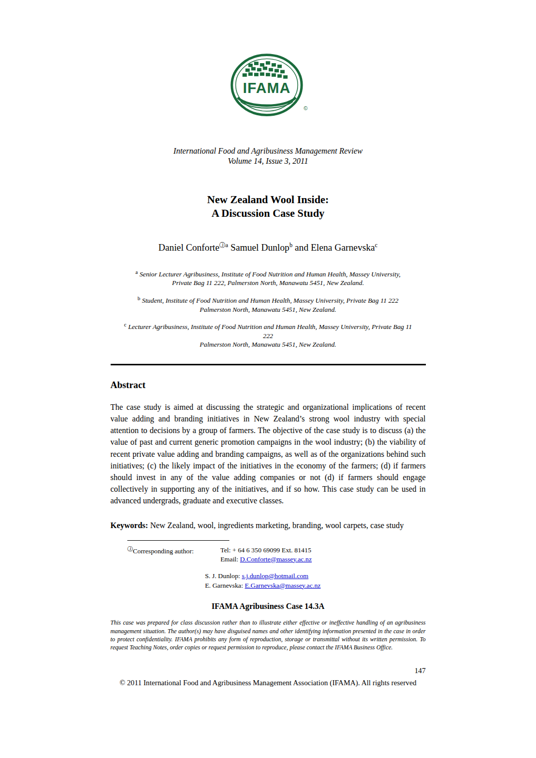IFAMA ©
International Food and Agribusiness Management Review
Volume 14, Issue 3, 2011
New Zealand Wool Inside:
A Discussion Case Study
Daniel ConforteⒿa Samuel Dunlopb and Elena Garnevskac
a Senior Lecturer Agribusiness, Institute of Food Nutrition and Human Health, Massey University,
Private Bag 11 222, Palmerston North, Manawatu 5451, New Zealand.
b Student, Institute of Food Nutrition and Human Health, Massey University, Private Bag 11 222
Palmerston North, Manawatu 5451, New Zealand.
c Lecturer Agribusiness, Institute of Food Nutrition and Human Health, Massey University, Private Bag 11 222
Palmerston North, Manawatu 5451, New Zealand.
Abstract
The case study is aimed at discussing the strategic and organizational implications of recent value adding and branding initiatives in New Zealand’s strong wool industry with special attention to decisions by a group of farmers. The objective of the case study is to discuss (a) the value of past and current generic promotion campaigns in the wool industry; (b) the viability of recent private value adding and branding campaigns, as well as of the organizations behind such initiatives; (c) the likely impact of the initiatives in the economy of the farmers; (d) if farmers should invest in any of the value adding companies or not (d) if farmers should engage collectively in supporting any of the initiatives, and if so how. This case study can be used in advanced undergrads, graduate and executive classes.
Keywords: New Zealand, wool, ingredients marketing, branding, wool carpets, case study
| Ⓙ Corresponding author: | Tel: + 64 6 350 69099 Ext. 81415 Email: D.Conforte@massey.ac.nz |
S. J. Dunlop: s.j.dunlop@hotmail.com
E. Garnevska: E.Garnevska@massey.ac.nz
IFAMA Agribusiness Case 14.3A
This case was prepared for class discussion rather than to illustrate either effective or ineffective handling of an agribusiness management situation. The author(s) may have disguised names and other identifying information presented in the case in order to protect confidentiality. IFAMA prohibits any form of reproduction, storage or transmittal without its written permission. To request Teaching Notes, order copies or request permission to reproduce, please contact the IFAMA Business Office.
147
© 2011 International Food and Agribusiness Management Association (IFAMA). All rights reserved